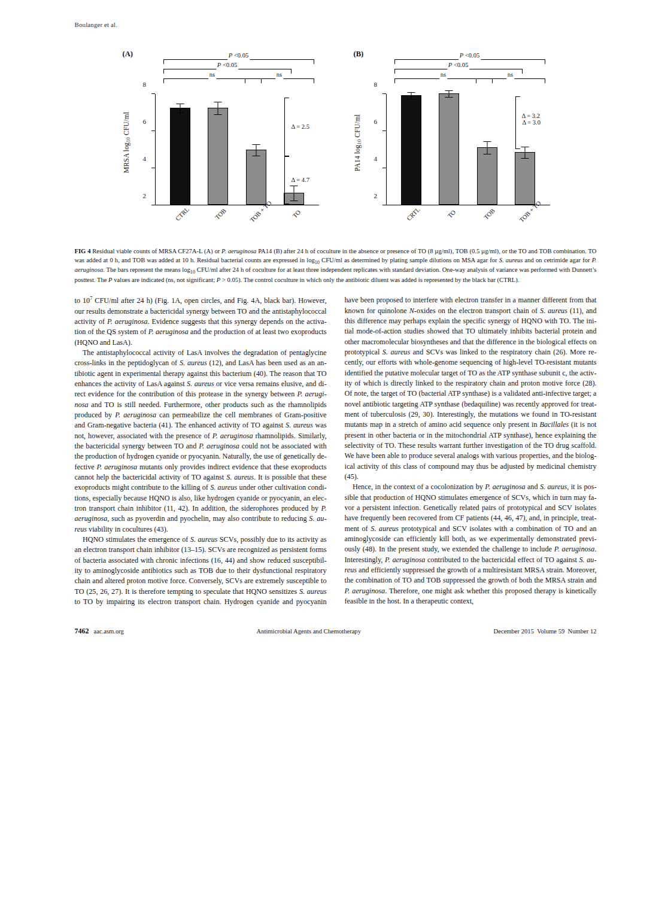Boulanger et al.
(A)
MRSA log10 CFU/ml
ns
P <0.05
P <0.05
ns
2
4
6
8
CTRL TOB TOB + TO TO
Δ = 2.5
Δ = 4.7
(B)
PA14 log10 CFU/ml
ns
P <0.05
P <0.05
ns
2
4
6
8
CRTL TO TOB TOB + TO
Δ = 3.0
Δ = 3.2
FIG 4 Residual viable counts of MRSA CF27A-L (A) or P. aeruginosa PA14 (B) after 24 h of coculture in the absence or presence of TO (8 µg/ml), TOB (0.5 µg/ml), or the TO and TOB combination. TO was added at 0 h, and TOB was added at 10 h. Residual bacterial counts are expressed in log10 CFU/ml as determined by plating sample dilutions on MSA agar for S. aureus and on cetrimide agar for P. aeruginosa. The bars represent the means log10 CFU/ml after 24 h of coculture for at least three independent replicates with standard deviation. One-way analysis of variance was performed with Dunnett’s posttest. The P values are indicated (ns, not significant; P > 0.05). The control coculture in which only the antibiotic diluent was added is represented by the black bar (CTRL).
to 107 CFU/ml after 24 h) (Fig. 1A, open circles, and Fig. 4A, black bar). However, our results demonstrate a bactericidal synergy between TO and the antistaphylococcal activity of P. aeruginosa. Evidence suggests that this synergy depends on the activation of the QS system of P. aeruginosa and the production of at least two exoproducts (HQNO and LasA).
The antistaphylococcal activity of LasA involves the degradation of pentaglycine cross-links in the peptidoglycan of S. aureus (12), and LasA has been used as an antibiotic agent in experimental therapy against this bacterium (40). The reason that TO enhances the activity of LasA against S. aureus or vice versa remains elusive, and direct evidence for the contribution of this protease in the synergy between P. aeruginosa and TO is still needed. Furthermore, other products such as the rhamnolipids produced by P. aeruginosa can permeabilize the cell membranes of Gram-positive and Gram-negative bacteria (41). The enhanced activity of TO against S. aureus was not, however, associated with the presence of P. aeruginosa rhamnolipids. Similarly, the bactericidal synergy between TO and P. aeruginosa could not be associated with the production of hydrogen cyanide or pyocyanin. Naturally, the use of genetically defective P. aeruginosa mutants only provides indirect evidence that these exoproducts cannot help the bactericidal activity of TO against S. aureus. It is possible that these exoproducts might contribute to the killing of S. aureus under other cultivation conditions, especially because HQNO is also, like hydrogen cyanide or pyocyanin, an electron transport chain inhibitor (11, 42). In addition, the siderophores produced by P. aeruginosa, such as pyoverdin and pyochelin, may also contribute to reducing S. aureus viability in cocultures (43).
HQNO stimulates the emergence of S. aureus SCVs, possibly due to its activity as an electron transport chain inhibitor (13–15). SCVs are recognized as persistent forms of bacteria associated with chronic infections (16, 44) and show reduced susceptibility to aminoglycoside antibiotics such as TOB due to their dysfunctional respiratory chain and altered proton motive force. Conversely, SCVs are extremely susceptible to TO (25, 26, 27). It is therefore tempting to speculate that HQNO sensitizes S. aureus to TO by impairing its electron transport chain. Hydrogen cyanide and pyocyanin have been proposed to interfere with electron transfer in a manner different from that known for quinolone N-oxides on the electron transport chain of S. aureus (11), and this difference may perhaps explain the specific synergy of HQNO with TO. The initial mode-of-action studies showed that TO ultimately inhibits bacterial protein and other macromolecular biosyntheses and that the difference in the biological effects on prototypical S. aureus and SCVs was linked to the respiratory chain (26). More recently, our efforts with whole-genome sequencing of high-level TO-resistant mutants identified the putative molecular target of TO as the ATP synthase subunit c, the activity of which is directly linked to the respiratory chain and proton motive force (28). Of note, the target of TO (bacterial ATP synthase) is a validated anti-infective target; a novel antibiotic targeting ATP synthase (bedaquiline) was recently approved for treatment of tuberculosis (29, 30). Interestingly, the mutations we found in TO-resistant mutants map in a stretch of amino acid sequence only present in Bacillales (it is not present in other bacteria or in the mitochondrial ATP synthase), hence explaining the selectivity of TO. These results warrant further investigation of the TO drug scaffold. We have been able to produce several analogs with various properties, and the biological activity of this class of compound may thus be adjusted by medicinal chemistry (45).
Hence, in the context of a cocolonization by P. aeruginosa and S. aureus, it is possible that production of HQNO stimulates emergence of SCVs, which in turn may favor a persistent infection. Genetically related pairs of prototypical and SCV isolates have frequently been recovered from CF patients (44, 46, 47), and, in principle, treatment of S. aureus prototypical and SCV isolates with a combination of TO and an aminoglycoside can efficiently kill both, as we experimentally demonstrated previously (48). In the present study, we extended the challenge to include P. aeruginosa. Interestingly, P. aeruginosa contributed to the bactericidal effect of TO against S. aureus and efficiently suppressed the growth of a multiresistant MRSA strain. Moreover, the combination of TO and TOB suppressed the growth of both the MRSA strain and P. aeruginosa. Therefore, one might ask whether this proposed therapy is kinetically feasible in the host. In a therapeutic context,
7462 aac.asm.org
Antimicrobial Agents and Chemotherapy
December 2015 Volume 59 Number 12